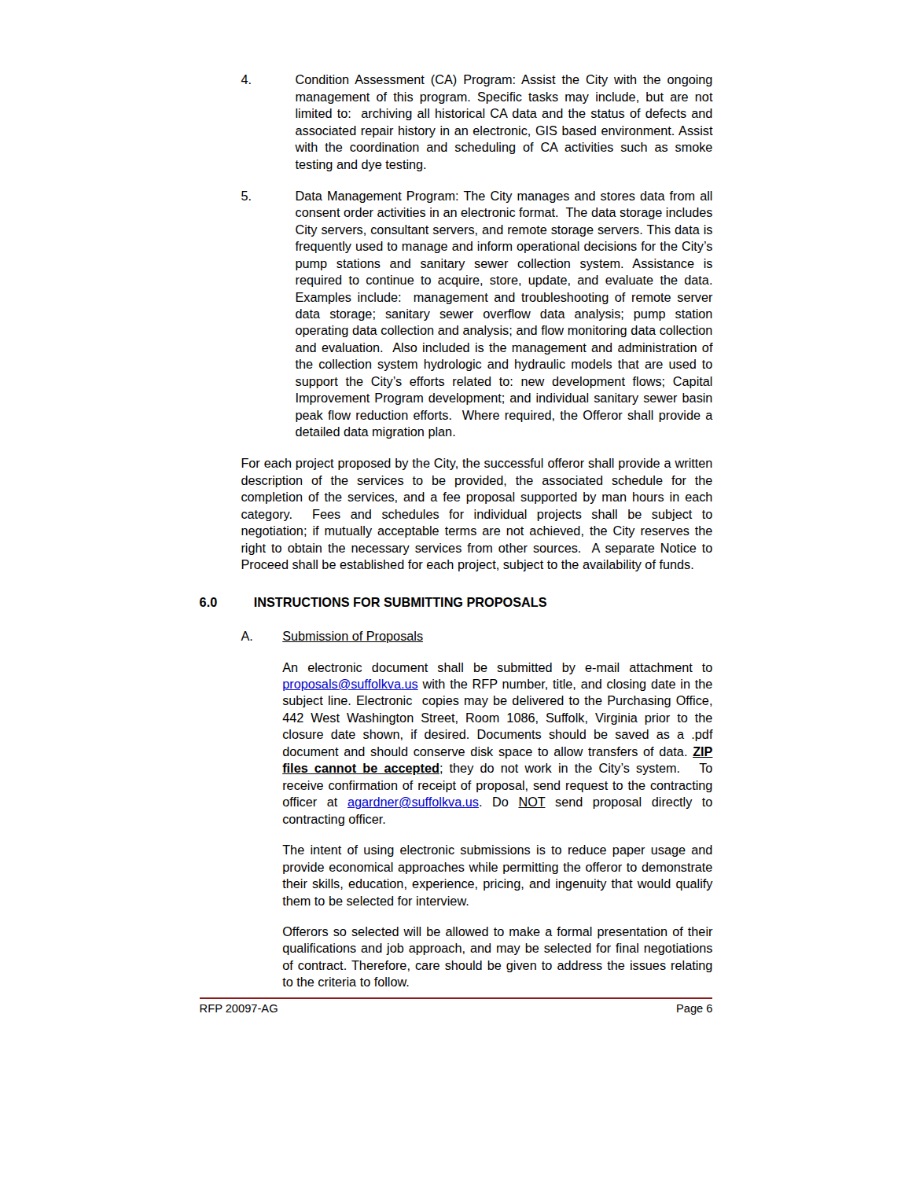4.
Condition Assessment (CA) Program: Assist the City with the ongoing management of this program. Specific tasks may include, but are not limited to: archiving all historical CA data and the status of defects and associated repair history in an electronic, GIS based environment. Assist with the coordination and scheduling of CA activities such as smoke testing and dye testing.
5.
Data Management Program: The City manages and stores data from all consent order activities in an electronic format. The data storage includes City servers, consultant servers, and remote storage servers. This data is frequently used to manage and inform operational decisions for the City’s pump stations and sanitary sewer collection system. Assistance is required to continue to acquire, store, update, and evaluate the data. Examples include: management and troubleshooting of remote server data storage; sanitary sewer overflow data analysis; pump station operating data collection and analysis; and flow monitoring data collection and evaluation. Also included is the management and administration of the collection system hydrologic and hydraulic models that are used to support the City’s efforts related to: new development flows; Capital Improvement Program development; and individual sanitary sewer basin peak flow reduction efforts. Where required, the Offeror shall provide a detailed data migration plan.
For each project proposed by the City, the successful offeror shall provide a written description of the services to be provided, the associated schedule for the completion of the services, and a fee proposal supported by man hours in each category. Fees and schedules for individual projects shall be subject to negotiation; if mutually acceptable terms are not achieved, the City reserves the right to obtain the necessary services from other sources. A separate Notice to Proceed shall be established for each project, subject to the availability of funds.
6.0
INSTRUCTIONS FOR SUBMITTING PROPOSALS
A.
Submission of Proposals
An electronic document shall be submitted by e-mail attachment to proposals@suffolkva.us with the RFP number, title, and closing date in the subject line. Electronic copies may be delivered to the Purchasing Office, 442 West Washington Street, Room 1086, Suffolk, Virginia prior to the closure date shown, if desired. Documents should be saved as a .pdf document and should conserve disk space to allow transfers of data. ZIP files cannot be accepted; they do not work in the City’s system. To receive confirmation of receipt of proposal, send request to the contracting officer at agardner@suffolkva.us. Do NOT send proposal directly to contracting officer.
The intent of using electronic submissions is to reduce paper usage and provide economical approaches while permitting the offeror to demonstrate their skills, education, experience, pricing, and ingenuity that would qualify them to be selected for interview.
Offerors so selected will be allowed to make a formal presentation of their qualifications and job approach, and may be selected for final negotiations of contract. Therefore, care should be given to address the issues relating to the criteria to follow.
RFP 20097-AG Page 6